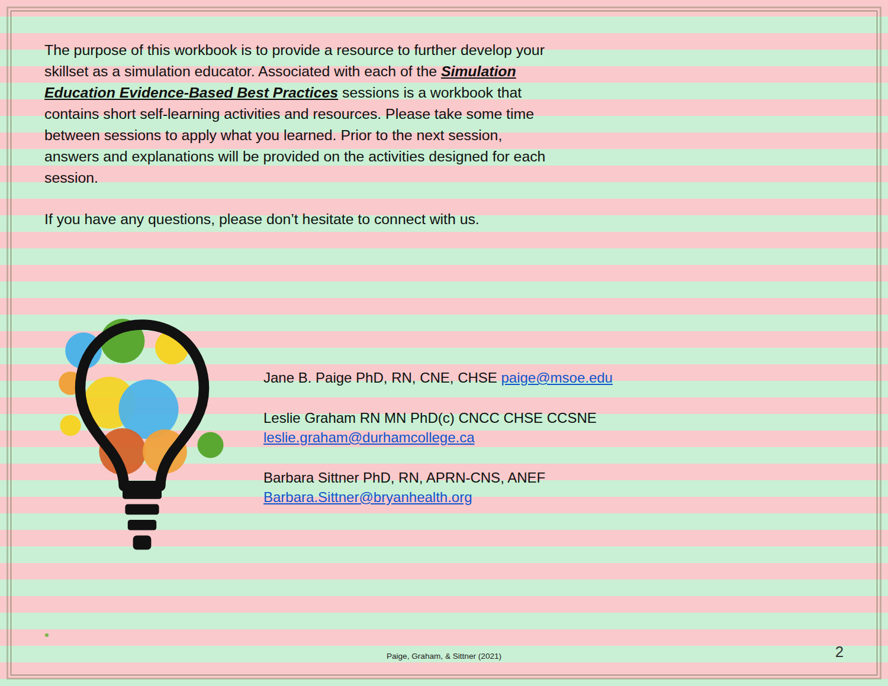The purpose of this workbook is to provide a resource to further develop your skillset as a simulation educator. Associated with each of the Simulation Education Evidence-Based Best Practices sessions is a workbook that contains short self-learning activities and resources. Please take some time between sessions to apply what you learned. Prior to the next session, answers and explanations will be provided on the activities designed for each session.
If you have any questions, please don’t hesitate to connect with us.
Jane B. Paige PhD, RN, CNE, CHSE paige@msoe.edu
Leslie Graham RN MN PhD(c) CNCC CHSE CCSNE
leslie.graham@durhamcollege.ca
Barbara Sittner PhD, RN, APRN-CNS, ANEF
Barbara.Sittner@bryanhealth.org
•
Paige, Graham, & Sittner (2021) 2